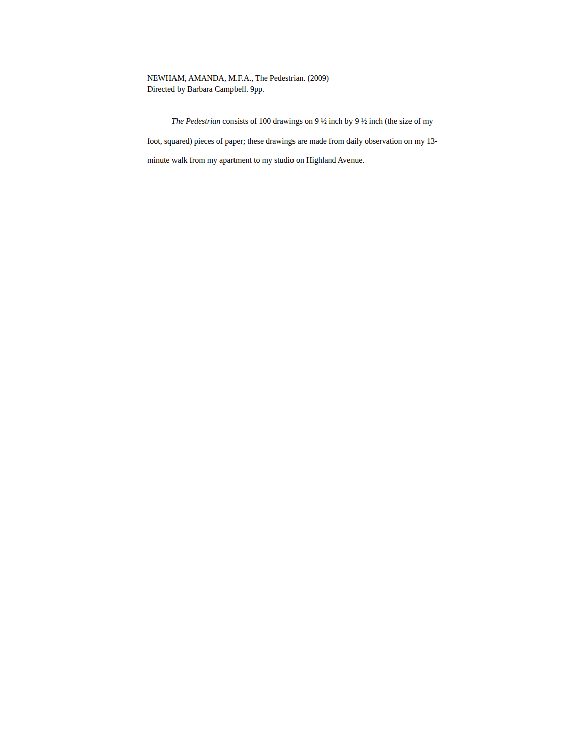NEWHAM, AMANDA, M.F.A., The Pedestrian. (2009)
Directed by Barbara Campbell. 9pp.
The Pedestrian consists of 100 drawings on 9 ½ inch by 9 ½ inch (the size of my foot, squared) pieces of paper; these drawings are made from daily observation on my 13-minute walk from my apartment to my studio on Highland Avenue.